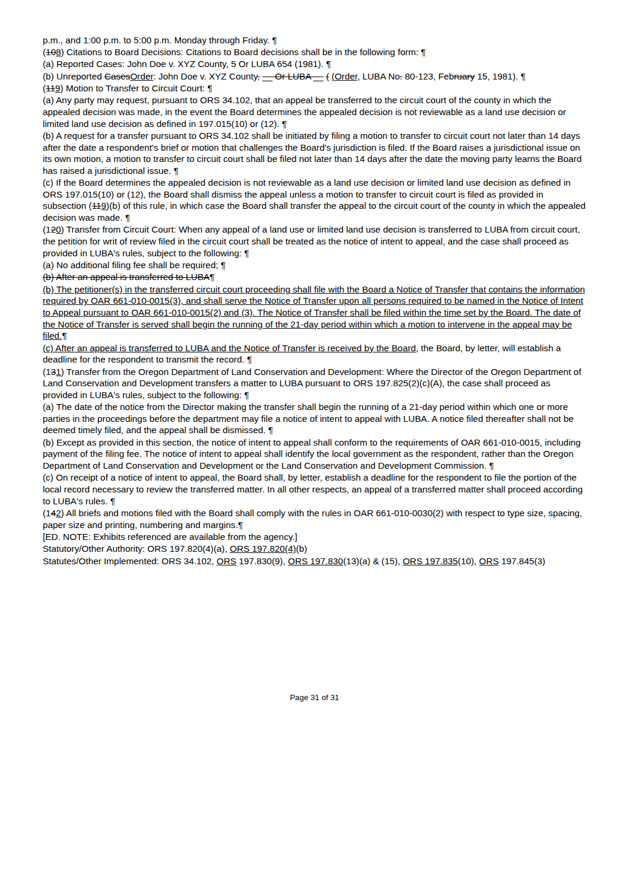p.m., and 1:00 p.m. to 5:00 p.m. Monday through Friday. ¶
(108) Citations to Board Decisions: Citations to Board decisions shall be in the following form: ¶
(a) Reported Cases: John Doe v. XYZ County, 5 Or LUBA 654 (1981). ¶
(b) Unreported CasesOrder: John Doe v. XYZ County, __ Or LUBA __ ( (Order, LUBA No. 80-123, February 15, 1981). ¶
(119) Motion to Transfer to Circuit Court: ¶
(a) Any party may request, pursuant to ORS 34.102, that an appeal be transferred to the circuit court of the county in which the appealed decision was made, in the event the Board determines the appealed decision is not reviewable as a land use decision or limited land use decision as defined in 197.015(10) or (12). ¶
(b) A request for a transfer pursuant to ORS 34.102 shall be initiated by filing a motion to transfer to circuit court not later than 14 days after the date a respondent's brief or motion that challenges the Board's jurisdiction is filed. If the Board raises a jurisdictional issue on its own motion, a motion to transfer to circuit court shall be filed not later than 14 days after the date the moving party learns the Board has raised a jurisdictional issue. ¶
(c) If the Board determines the appealed decision is not reviewable as a land use decision or limited land use decision as defined in ORS 197.015(10) or (12), the Board shall dismiss the appeal unless a motion to transfer to circuit court is filed as provided in subsection (119)(b) of this rule, in which case the Board shall transfer the appeal to the circuit court of the county in which the appealed decision was made. ¶
(120) Transfer from Circuit Court: When any appeal of a land use or limited land use decision is transferred to LUBA from circuit court, the petition for writ of review filed in the circuit court shall be treated as the notice of intent to appeal, and the case shall proceed as provided in LUBA's rules, subject to the following: ¶
(a) No additional filing fee shall be required; ¶
(b) After an appeal is transferred to LUBA¶
(b) The petitioner(s) in the transferred circuit court proceeding shall file with the Board a Notice of Transfer that contains the information required by OAR 661-010-0015(3), and shall serve the Notice of Transfer upon all persons required to be named in the Notice of Intent to Appeal pursuant to OAR 661-010-0015(2) and (3). The Notice of Transfer shall be filed within the time set by the Board. The date of the Notice of Transfer is served shall begin the running of the 21-day period within which a motion to intervene in the appeal may be filed.¶
(c) After an appeal is transferred to LUBA and the Notice of Transfer is received by the Board, the Board, by letter, will establish a deadline for the respondent to transmit the record. ¶
(131) Transfer from the Oregon Department of Land Conservation and Development: Where the Director of the Oregon Department of Land Conservation and Development transfers a matter to LUBA pursuant to ORS 197.825(2)(c)(A), the case shall proceed as provided in LUBA's rules, subject to the following: ¶
(a) The date of the notice from the Director making the transfer shall begin the running of a 21-day period within which one or more parties in the proceedings before the department may file a notice of intent to appeal with LUBA. A notice filed thereafter shall not be deemed timely filed, and the appeal shall be dismissed. ¶
(b) Except as provided in this section, the notice of intent to appeal shall conform to the requirements of OAR 661-010-0015, including payment of the filing fee. The notice of intent to appeal shall identify the local government as the respondent, rather than the Oregon Department of Land Conservation and Development or the Land Conservation and Development Commission. ¶
(c) On receipt of a notice of intent to appeal, the Board shall, by letter, establish a deadline for the respondent to file the portion of the local record necessary to review the transferred matter. In all other respects, an appeal of a transferred matter shall proceed according to LUBA's rules. ¶
(142) All briefs and motions filed with the Board shall comply with the rules in OAR 661-010-0030(2) with respect to type size, spacing, paper size and printing, numbering and margins.¶
[ED. NOTE: Exhibits referenced are available from the agency.]
Statutory/Other Authority: ORS 197.820(4)(a), ORS 197.820(4)(b)
Statutes/Other Implemented: ORS 34.102, ORS 197.830(9), ORS 197.830(13)(a) & (15), ORS 197.835(10), ORS 197.845(3)
Page 31 of 31